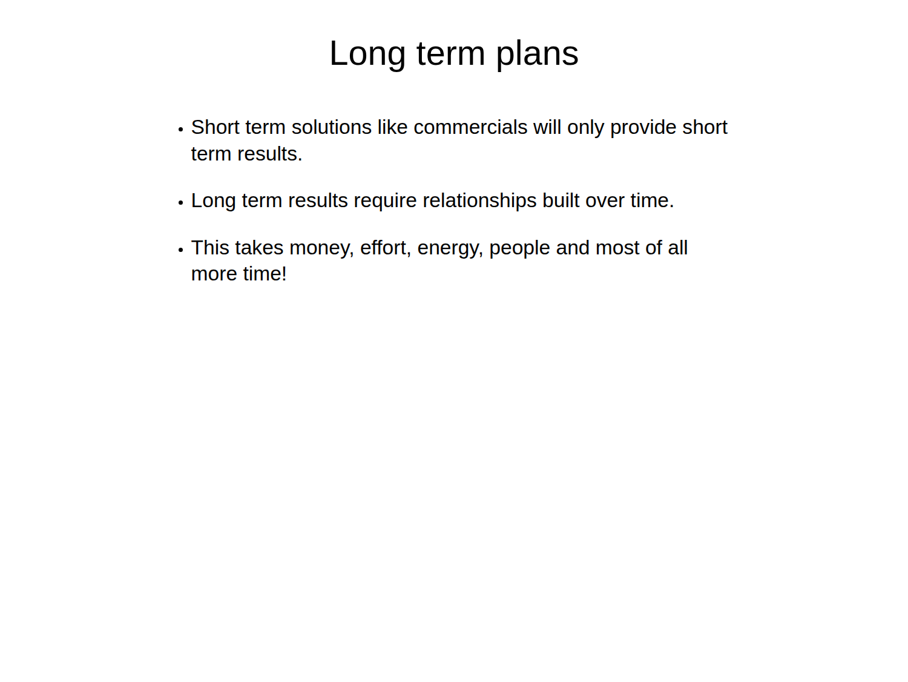Long term plans
Short term solutions like commercials will only provide short term results.
Long term results require relationships built over time.
This takes money, effort, energy, people and most of all more time!